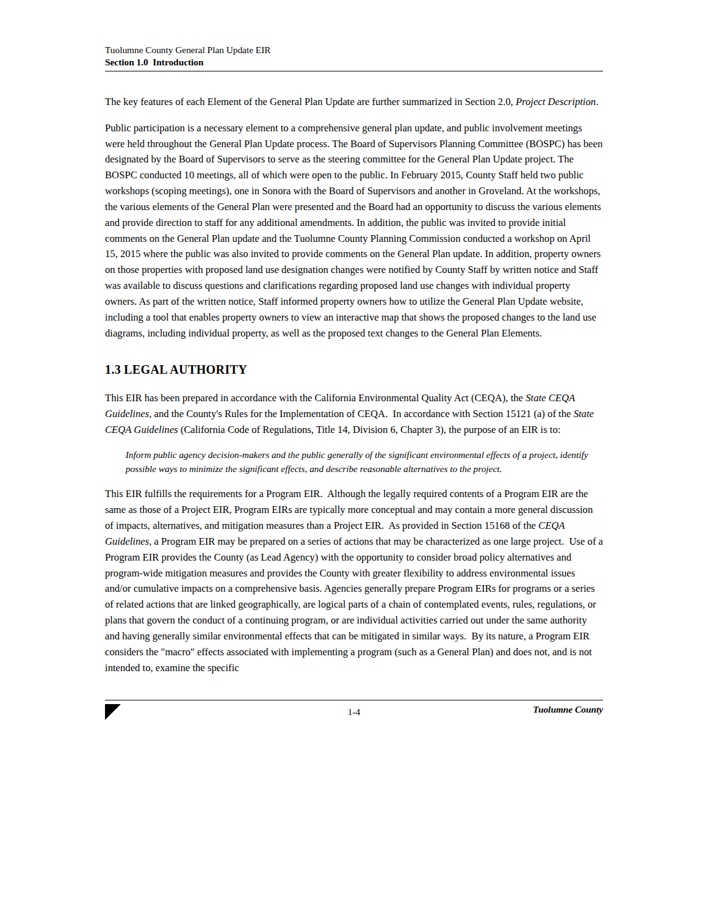Tuolumne County General Plan Update EIR
Section 1.0 Introduction
The key features of each Element of the General Plan Update are further summarized in Section 2.0, Project Description.
Public participation is a necessary element to a comprehensive general plan update, and public involvement meetings were held throughout the General Plan Update process. The Board of Supervisors Planning Committee (BOSPC) has been designated by the Board of Supervisors to serve as the steering committee for the General Plan Update project. The BOSPC conducted 10 meetings, all of which were open to the public. In February 2015, County Staff held two public workshops (scoping meetings), one in Sonora with the Board of Supervisors and another in Groveland. At the workshops, the various elements of the General Plan were presented and the Board had an opportunity to discuss the various elements and provide direction to staff for any additional amendments. In addition, the public was invited to provide initial comments on the General Plan update and the Tuolumne County Planning Commission conducted a workshop on April 15, 2015 where the public was also invited to provide comments on the General Plan update. In addition, property owners on those properties with proposed land use designation changes were notified by County Staff by written notice and Staff was available to discuss questions and clarifications regarding proposed land use changes with individual property owners. As part of the written notice, Staff informed property owners how to utilize the General Plan Update website, including a tool that enables property owners to view an interactive map that shows the proposed changes to the land use diagrams, including individual property, as well as the proposed text changes to the General Plan Elements.
1.3 LEGAL AUTHORITY
This EIR has been prepared in accordance with the California Environmental Quality Act (CEQA), the State CEQA Guidelines, and the County's Rules for the Implementation of CEQA. In accordance with Section 15121 (a) of the State CEQA Guidelines (California Code of Regulations, Title 14, Division 6, Chapter 3), the purpose of an EIR is to:
Inform public agency decision-makers and the public generally of the significant environmental effects of a project, identify possible ways to minimize the significant effects, and describe reasonable alternatives to the project.
This EIR fulfills the requirements for a Program EIR. Although the legally required contents of a Program EIR are the same as those of a Project EIR, Program EIRs are typically more conceptual and may contain a more general discussion of impacts, alternatives, and mitigation measures than a Project EIR. As provided in Section 15168 of the CEQA Guidelines, a Program EIR may be prepared on a series of actions that may be characterized as one large project. Use of a Program EIR provides the County (as Lead Agency) with the opportunity to consider broad policy alternatives and program-wide mitigation measures and provides the County with greater flexibility to address environmental issues and/or cumulative impacts on a comprehensive basis. Agencies generally prepare Program EIRs for programs or a series of related actions that are linked geographically, are logical parts of a chain of contemplated events, rules, regulations, or plans that govern the conduct of a continuing program, or are individual activities carried out under the same authority and having generally similar environmental effects that can be mitigated in similar ways. By its nature, a Program EIR considers the "macro" effects associated with implementing a program (such as a General Plan) and does not, and is not intended to, examine the specific
Tuolumne County
1-4